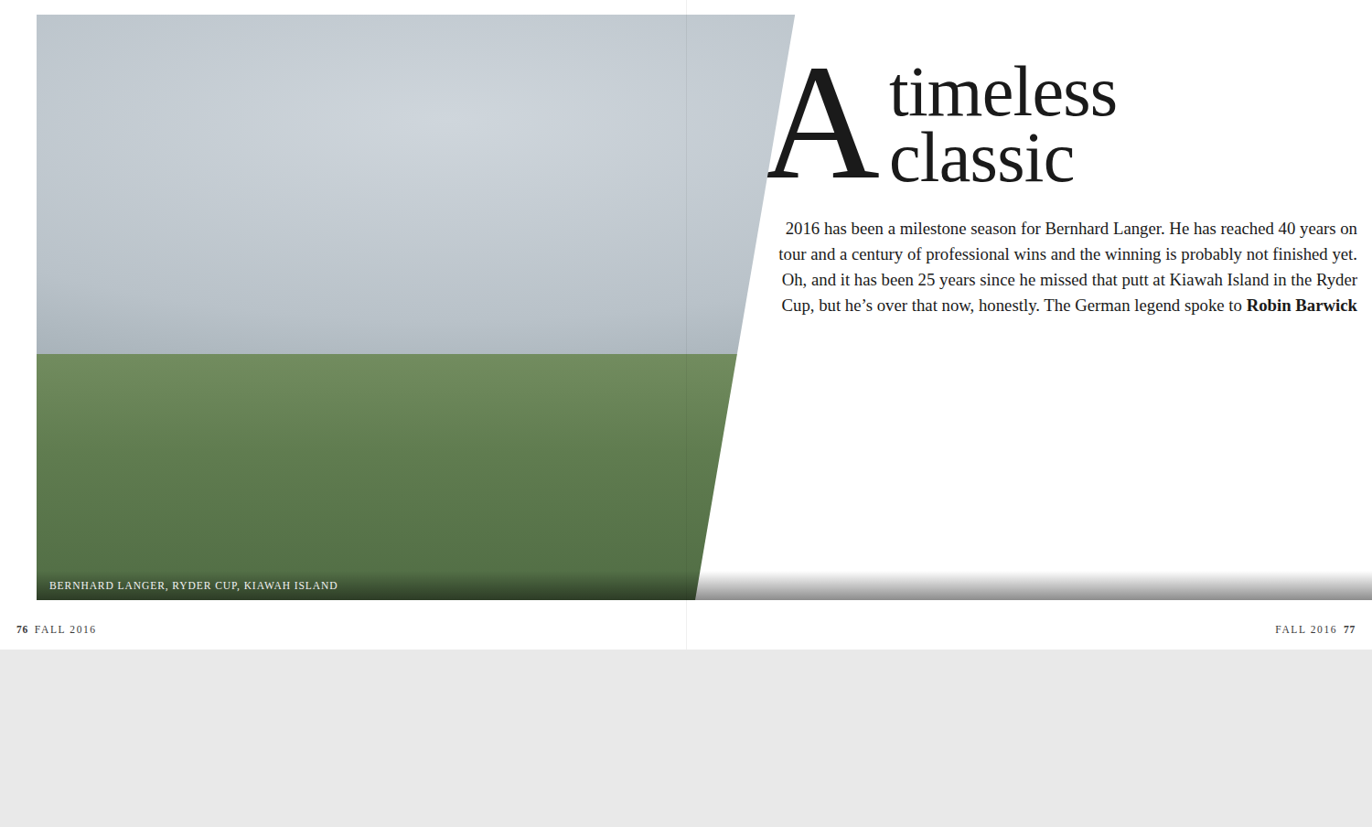A A timeless classic
2016 has been a milestone season for Bernhard Langer. He has reached 40 years on tour and a century of professional wins and the winning is probably not finished yet. Oh, and it has been 25 years since he missed that putt at Kiawah Island in the Ryder Cup, but he’s over that now, honestly. The German legend spoke to Robin Barwick
Bernhard Langer, Ryder Cup, Kiawah Island
76 Fall 2016
Fall 201677